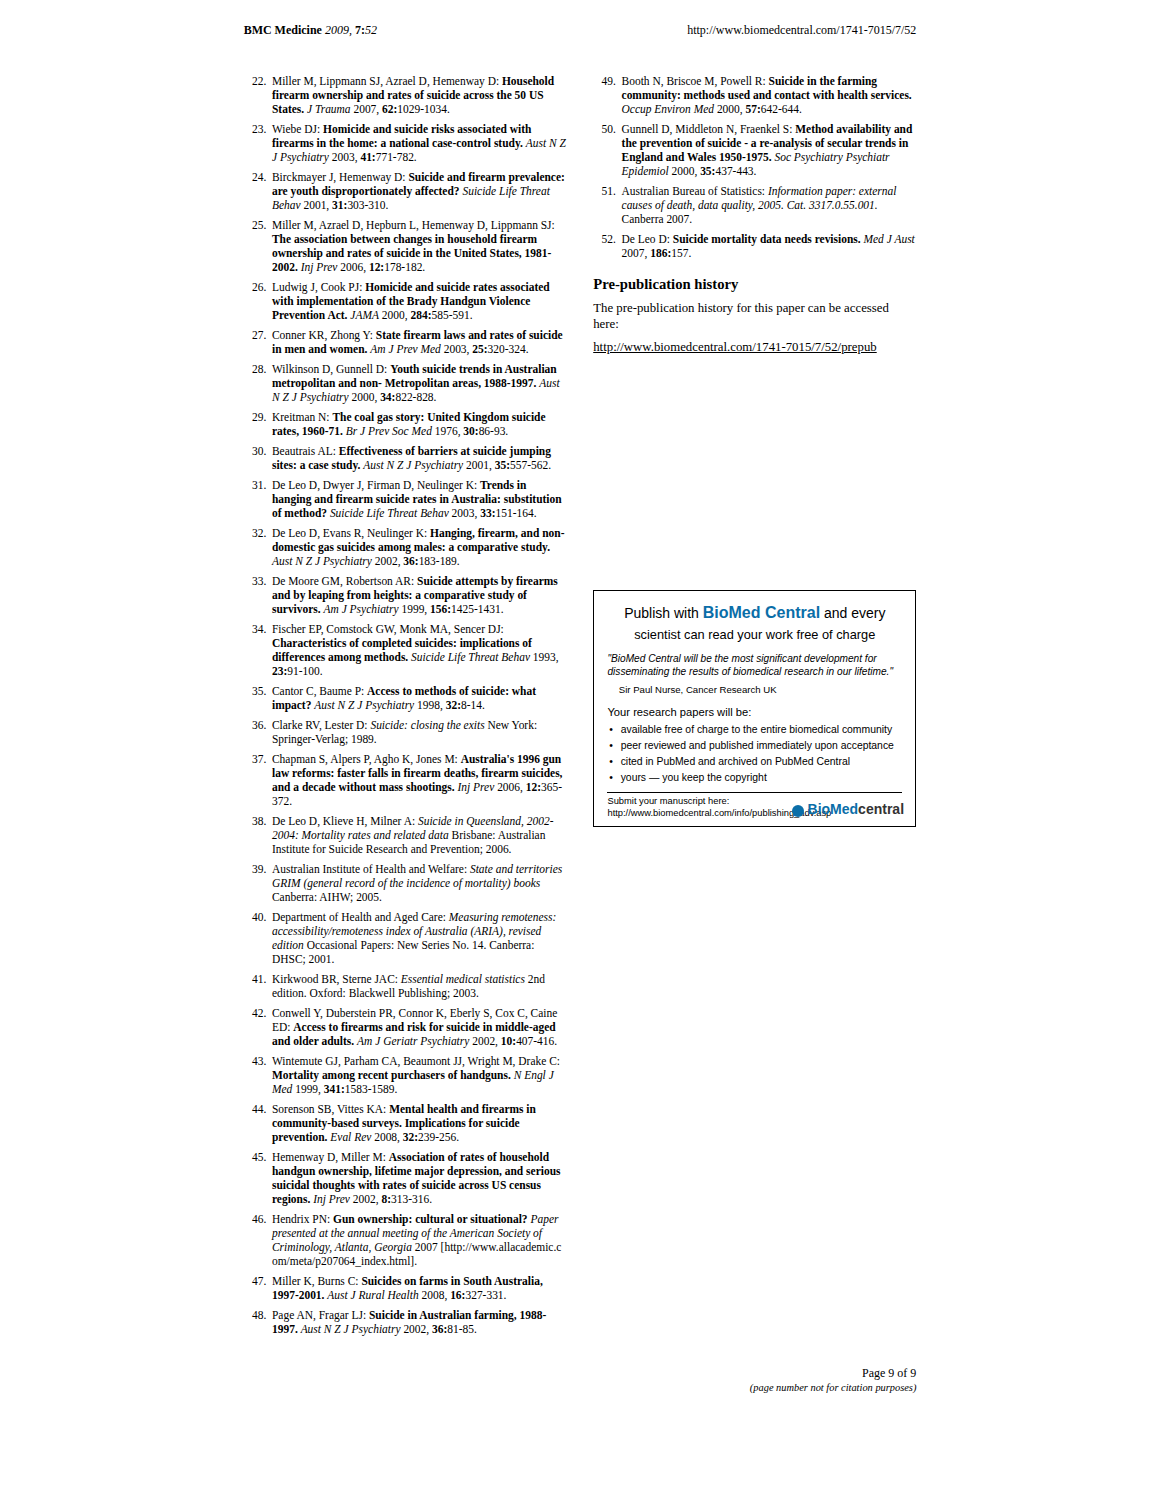BMC Medicine 2009, 7: 52
http://www.biomedcentral.com/1741-7015/7/52
22. Miller M, Lippmann SJ, Azrael D, Hemenway D: Household firearm ownership and rates of suicide across the 50 US States. J Trauma 2007, 62: 1029-1034.
23. Wiebe DJ: Homicide and suicide risks associated with firearms in the home: a national case-control study. Aust N Z J Psychiatry 2003, 41: 771-782.
24. Birckmayer J, Hemenway D: Suicide and firearm prevalence: are youth disproportionately affected? Suicide Life Threat Behav 2001, 31: 303-310.
25. Miller M, Azrael D, Hepburn L, Hemenway D, Lippmann SJ: The association between changes in household firearm ownership and rates of suicide in the United States, 1981-2002. Inj Prev 2006, 12: 178-182.
26. Ludwig J, Cook PJ: Homicide and suicide rates associated with implementation of the Brady Handgun Violence Prevention Act. JAMA 2000, 284: 585-591.
27. Conner KR, Zhong Y: State firearm laws and rates of suicide in men and women. Am J Prev Med 2003, 25: 320-324.
28. Wilkinson D, Gunnell D: Youth suicide trends in Australian metropolitan and non- Metropolitan areas, 1988-1997. Aust N Z J Psychiatry 2000, 34: 822-828.
29. Kreitman N: The coal gas story: United Kingdom suicide rates, 1960-71. Br J Prev Soc Med 1976, 30: 86-93.
30. Beautrais AL: Effectiveness of barriers at suicide jumping sites: a case study. Aust N Z J Psychiatry 2001, 35: 557-562.
31. De Leo D, Dwyer J, Firman D, Neulinger K: Trends in hanging and firearm suicide rates in Australia: substitution of method? Suicide Life Threat Behav 2003, 33: 151-164.
32. De Leo D, Evans R, Neulinger K: Hanging, firearm, and non-domestic gas suicides among males: a comparative study. Aust N Z J Psychiatry 2002, 36: 183-189.
33. De Moore GM, Robertson AR: Suicide attempts by firearms and by leaping from heights: a comparative study of survivors. Am J Psychiatry 1999, 156: 1425-1431.
34. Fischer EP, Comstock GW, Monk MA, Sencer DJ: Characteristics of completed suicides: implications of differences among methods. Suicide Life Threat Behav 1993, 23: 91-100.
35. Cantor C, Baume P: Access to methods of suicide: what impact? Aust N Z J Psychiatry 1998, 32: 8-14.
36. Clarke RV, Lester D: Suicide: closing the exits New York: Springer-Verlag; 1989.
37. Chapman S, Alpers P, Agho K, Jones M: Australia's 1996 gun law reforms: faster falls in firearm deaths, firearm suicides, and a decade without mass shootings. Inj Prev 2006, 12: 365-372.
38. De Leo D, Klieve H, Milner A: Suicide in Queensland, 2002-2004: Mortality rates and related data Brisbane: Australian Institute for Suicide Research and Prevention; 2006.
39. Australian Institute of Health and Welfare: State and territories GRIM (general record of the incidence of mortality) books Canberra: AIHW; 2005.
40. Department of Health and Aged Care: Measuring remoteness: accessibility/remoteness index of Australia (ARIA), revised edition Occasional Papers: New Series No. 14. Canberra: DHSC; 2001.
41. Kirkwood BR, Sterne JAC: Essential medical statistics 2nd edition. Oxford: Blackwell Publishing; 2003.
42. Conwell Y, Duberstein PR, Connor K, Eberly S, Cox C, Caine ED: Access to firearms and risk for suicide in middle-aged and older adults. Am J Geriatr Psychiatry 2002, 10: 407-416.
43. Wintemute GJ, Parham CA, Beaumont JJ, Wright M, Drake C: Mortality among recent purchasers of handguns. N Engl J Med 1999, 341: 1583-1589.
44. Sorenson SB, Vittes KA: Mental health and firearms in community-based surveys. Implications for suicide prevention. Eval Rev 2008, 32: 239-256.
45. Hemenway D, Miller M: Association of rates of household handgun ownership, lifetime major depression, and serious suicidal thoughts with rates of suicide across US census regions. Inj Prev 2002, 8: 313-316.
46. Hendrix PN: Gun ownership: cultural or situational? Paper presented at the annual meeting of the American Society of Criminology, Atlanta, Georgia 2007 [http://www.allacademic.com/meta/p207064_index.html].
47. Miller K, Burns C: Suicides on farms in South Australia, 1997-2001. Aust J Rural Health 2008, 16: 327-331.
48. Page AN, Fragar LJ: Suicide in Australian farming, 1988-1997. Aust N Z J Psychiatry 2002, 36: 81-85.
49. Booth N, Briscoe M, Powell R: Suicide in the farming community: methods used and contact with health services. Occup Environ Med 2000, 57: 642-644.
50. Gunnell D, Middleton N, Fraenkel S: Method availability and the prevention of suicide - a re-analysis of secular trends in England and Wales 1950-1975. Soc Psychiatry Psychiatr Epidemiol 2000, 35: 437-443.
51. Australian Bureau of Statistics: Information paper: external causes of death, data quality, 2005. Cat. 3317.0.55.001. Canberra 2007.
52. De Leo D: Suicide mortality data needs revisions. Med J Aust 2007, 186: 157.
Pre-publication history
The pre-publication history for this paper can be accessed here:
http://www.biomedcentral.com/1741-7015/7/52/prepub
Publish with Bio Med Central and every
scientist can read your work free of charge
"BioMed Central will be the most significant development for disseminating the results of biomedical research in our lifetime."
Sir Paul Nurse, Cancer Research UK
Your research papers will be:
available free of charge to the entire biomedical community
peer reviewed and published immediately upon acceptance
cited in PubMed and archived on PubMed Central
yours — you keep the copyright
Submit your manuscript here:
http://www.biomedcentral.com/info/publishing_adv.asp
BioMedcentral
Page 9 of 9
(page number not for citation purposes)